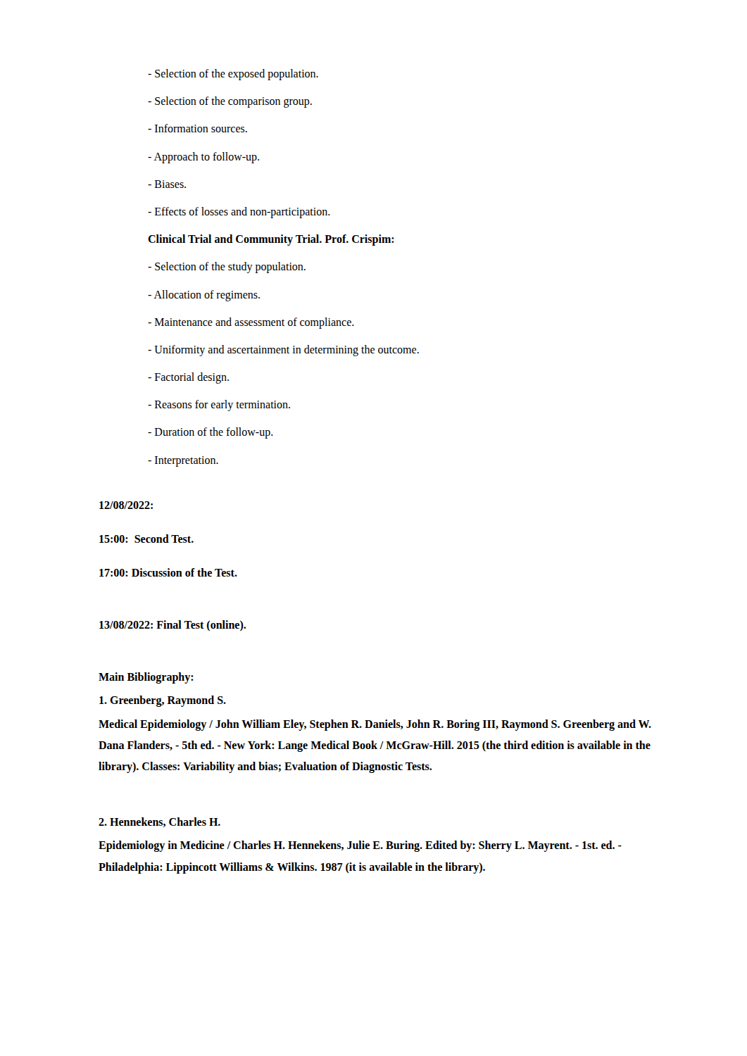- Selection of the exposed population.
- Selection of the comparison group.
- Information sources.
- Approach to follow-up.
- Biases.
- Effects of losses and non-participation.
Clinical Trial and Community Trial. Prof. Crispim:
- Selection of the study population.
- Allocation of regimens.
- Maintenance and assessment of compliance.
- Uniformity and ascertainment in determining the outcome.
- Factorial design.
- Reasons for early termination.
- Duration of the follow-up.
- Interpretation.
12/08/2022:
15:00: Second Test.
17:00: Discussion of the Test.
13/08/2022: Final Test (online).
Main Bibliography:
1. Greenberg, Raymond S.
Medical Epidemiology / John William Eley, Stephen R. Daniels, John R. Boring III, Raymond S. Greenberg and W. Dana Flanders, - 5th ed. - New York: Lange Medical Book / McGraw-Hill. 2015 (the third edition is available in the library). Classes: Variability and bias; Evaluation of Diagnostic Tests.
2. Hennekens, Charles H.
Epidemiology in Medicine / Charles H. Hennekens, Julie E. Buring. Edited by: Sherry L. Mayrent. - 1st. ed. - Philadelphia: Lippincott Williams & Wilkins. 1987 (it is available in the library).